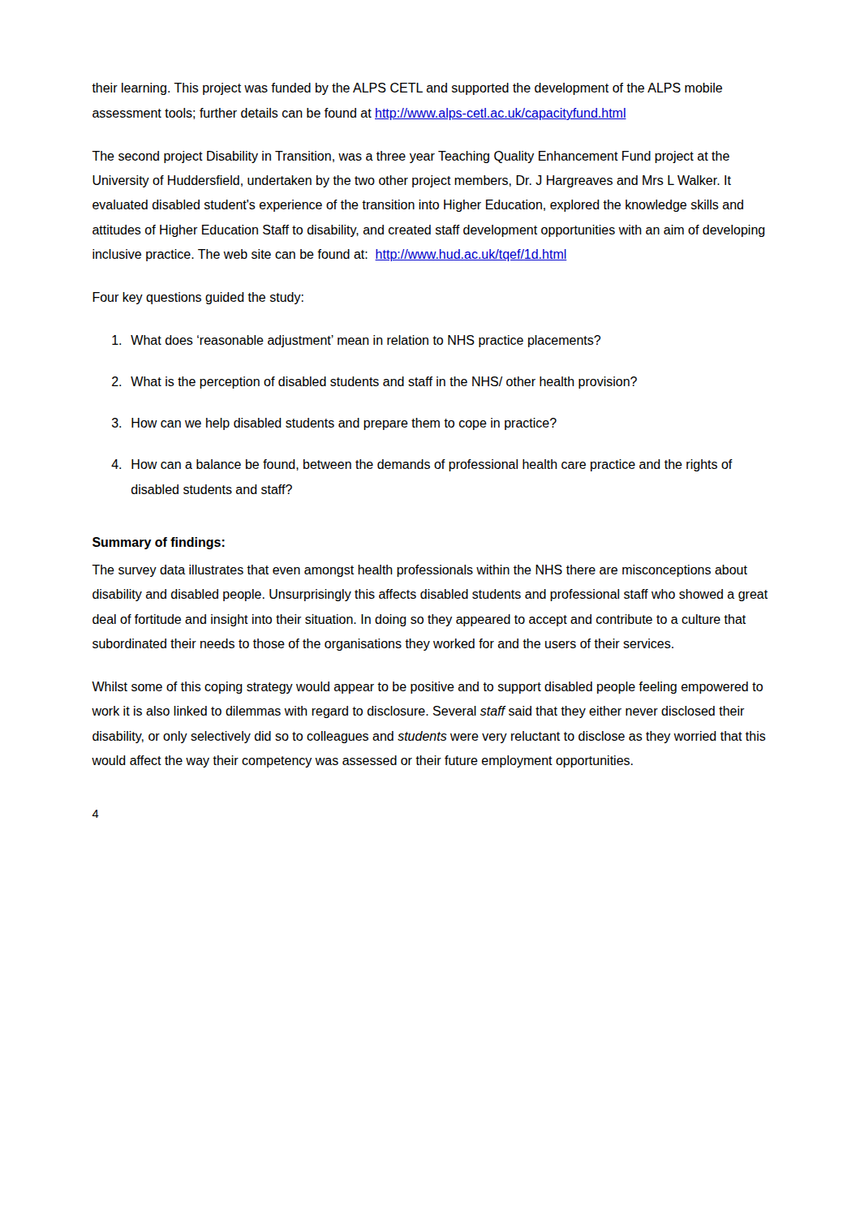their learning. This project was funded by the ALPS CETL and supported the development of the ALPS mobile assessment tools; further details can be found at http://www.alps-cetl.ac.uk/capacityfund.html
The second project Disability in Transition, was a three year Teaching Quality Enhancement Fund project at the University of Huddersfield, undertaken by the two other project members, Dr. J Hargreaves and Mrs L Walker. It evaluated disabled student's experience of the transition into Higher Education, explored the knowledge skills and attitudes of Higher Education Staff to disability, and created staff development opportunities with an aim of developing inclusive practice. The web site can be found at: http://www.hud.ac.uk/tqef/1d.html
Four key questions guided the study:
What does ‘reasonable adjustment’ mean in relation to NHS practice placements?
What is the perception of disabled students and staff in the NHS/ other health provision?
How can we help disabled students and prepare them to cope in practice?
How can a balance be found, between the demands of professional health care practice and the rights of disabled students and staff?
Summary of findings:
The survey data illustrates that even amongst health professionals within the NHS there are misconceptions about disability and disabled people. Unsurprisingly this affects disabled students and professional staff who showed a great deal of fortitude and insight into their situation. In doing so they appeared to accept and contribute to a culture that subordinated their needs to those of the organisations they worked for and the users of their services.
Whilst some of this coping strategy would appear to be positive and to support disabled people feeling empowered to work it is also linked to dilemmas with regard to disclosure. Several staff said that they either never disclosed their disability, or only selectively did so to colleagues and students were very reluctant to disclose as they worried that this would affect the way their competency was assessed or their future employment opportunities.
4